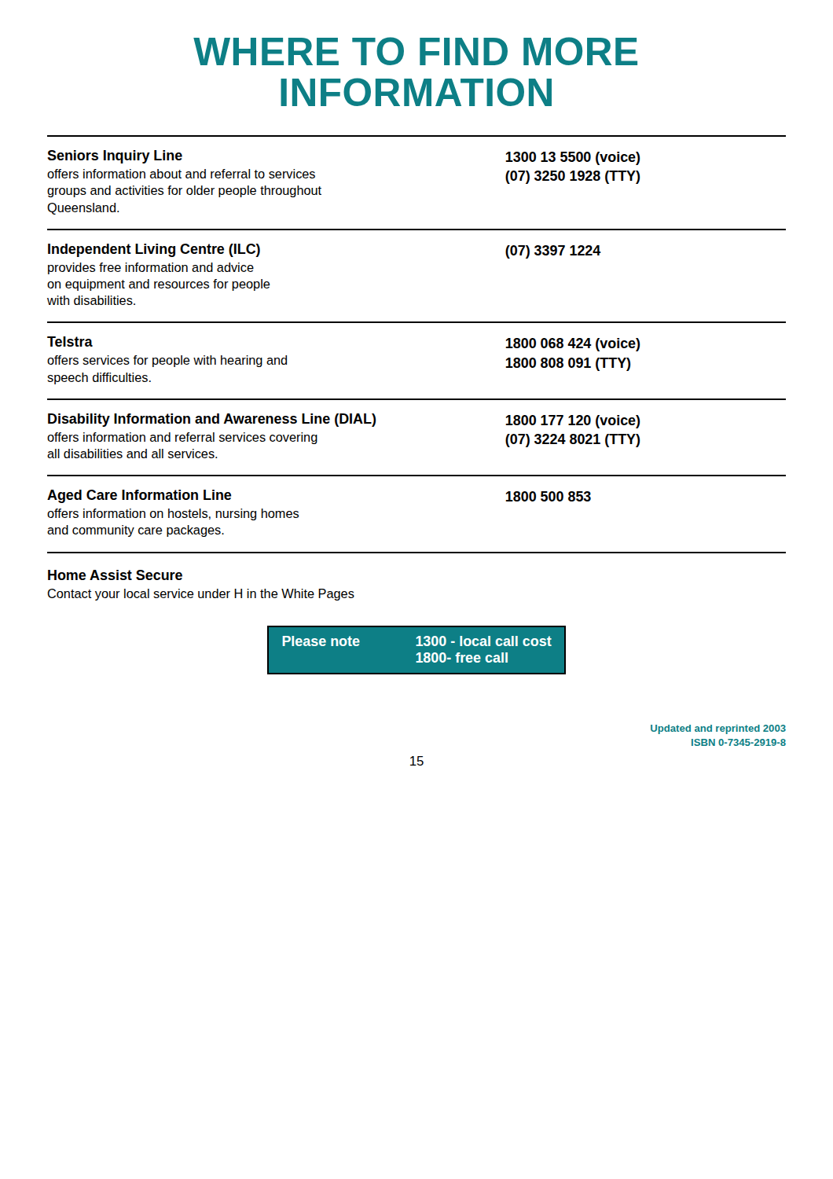WHERE TO FIND MORE
INFORMATION
| Seniors Inquiry Line offers information about and referral to services groups and activities for older people throughout Queensland. | 1300 13 5500 (voice) (07) 3250 1928 (TTY) |
| Independent Living Centre (ILC) provides free information and advice on equipment and resources for people with disabilities. | (07) 3397 1224 |
| Telstra offers services for people with hearing and speech difficulties. | 1800 068 424 (voice) 1800 808 091 (TTY) |
| Disability Information and Awareness Line (DIAL) offers information and referral services covering all disabilities and all services. | 1800 177 120 (voice) (07) 3224 8021 (TTY) |
| Aged Care Information Line offers information on hostels, nursing homes and community care packages. | 1800 500 853 |
Home Assist Secure Contact your local service under H in the White Pages
Please note 1300 - local call cost
1800- free call
Updated and reprinted 2003
ISBN 0-7345-2919-8
15